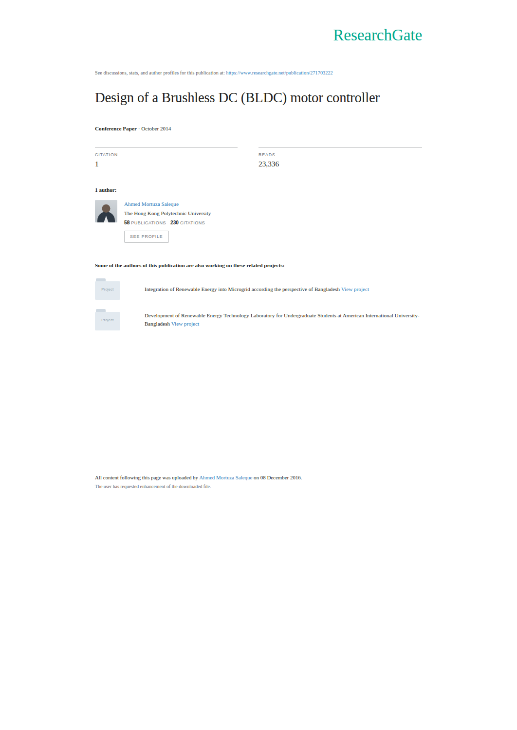Research Gate
See discussions, stats, and author profiles for this publication at: https://www.researchgate.net/publication/271703222
Design of a Brushless DC (BLDC) motor controller
Conference Paper · October 2014
Citation
1
Reads
23,336
1 author:
Ahmed Mortuza Saleque
The Hong Kong Polytechnic University
58 PUBLICATIONS 230 CITATIONS
SEE PROFILE
Some of the authors of this publication are also working on these related projects:
Project
Integration of Renewable Energy into Microgrid according the perspective of Bangladesh View project
Project
Development of Renewable Energy Technology Laboratory for Undergraduate Students at American International University-Bangladesh View project
All content following this page was uploaded by Ahmed Mortuza Saleque on 08 December 2016.
The user has requested enhancement of the downloaded file.